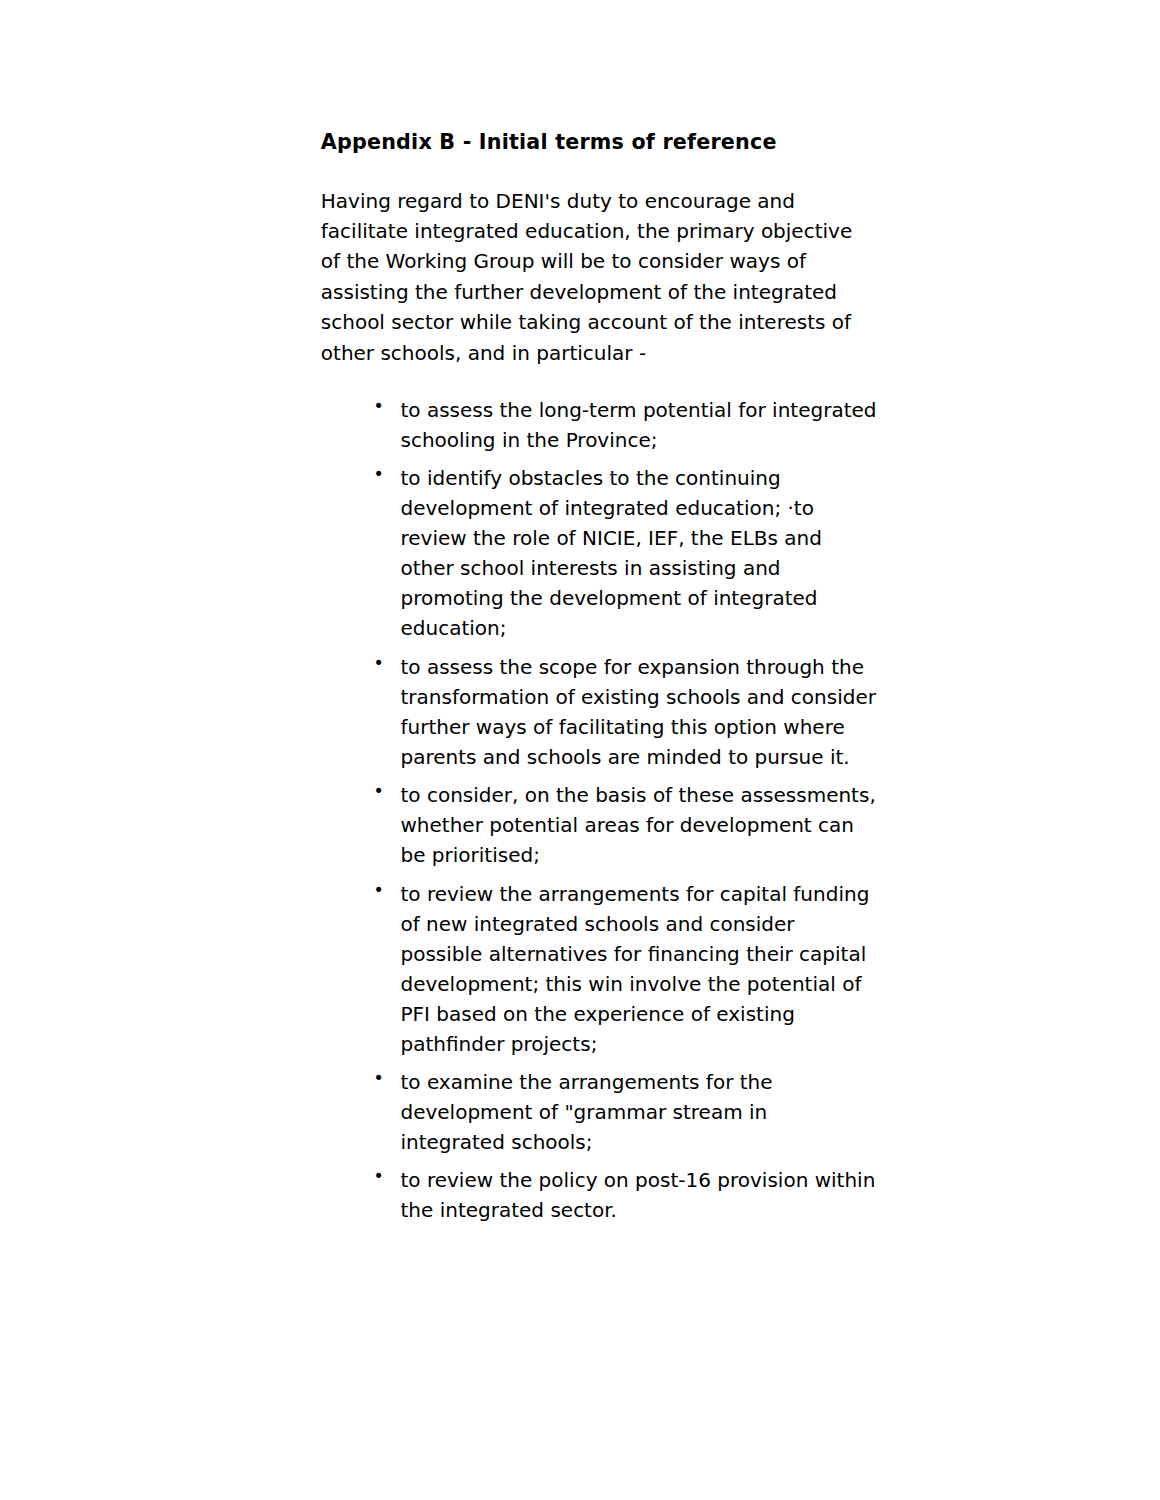Appendix B - Initial terms of reference
Having regard to DENI's duty to encourage and facilitate integrated education, the primary objective of the Working Group will be to consider ways of assisting the further development of the integrated school sector while taking account of the interests of other schools, and in particular -
to assess the long-term potential for integrated schooling in the Province;
to identify obstacles to the continuing development of integrated education; ·to review the role of NICIE, IEF, the ELBs and other school interests in assisting and promoting the development of integrated education;
to assess the scope for expansion through the transformation of existing schools and consider further ways of facilitating this option where parents and schools are minded to pursue it.
to consider, on the basis of these assessments, whether potential areas for development can be prioritised;
to review the arrangements for capital funding of new integrated schools and consider possible alternatives for financing their capital development; this win involve the potential of PFI based on the experience of existing pathfinder projects;
to examine the arrangements for the development of "grammar stream in integrated schools;
to review the policy on post-16 provision within the integrated sector.